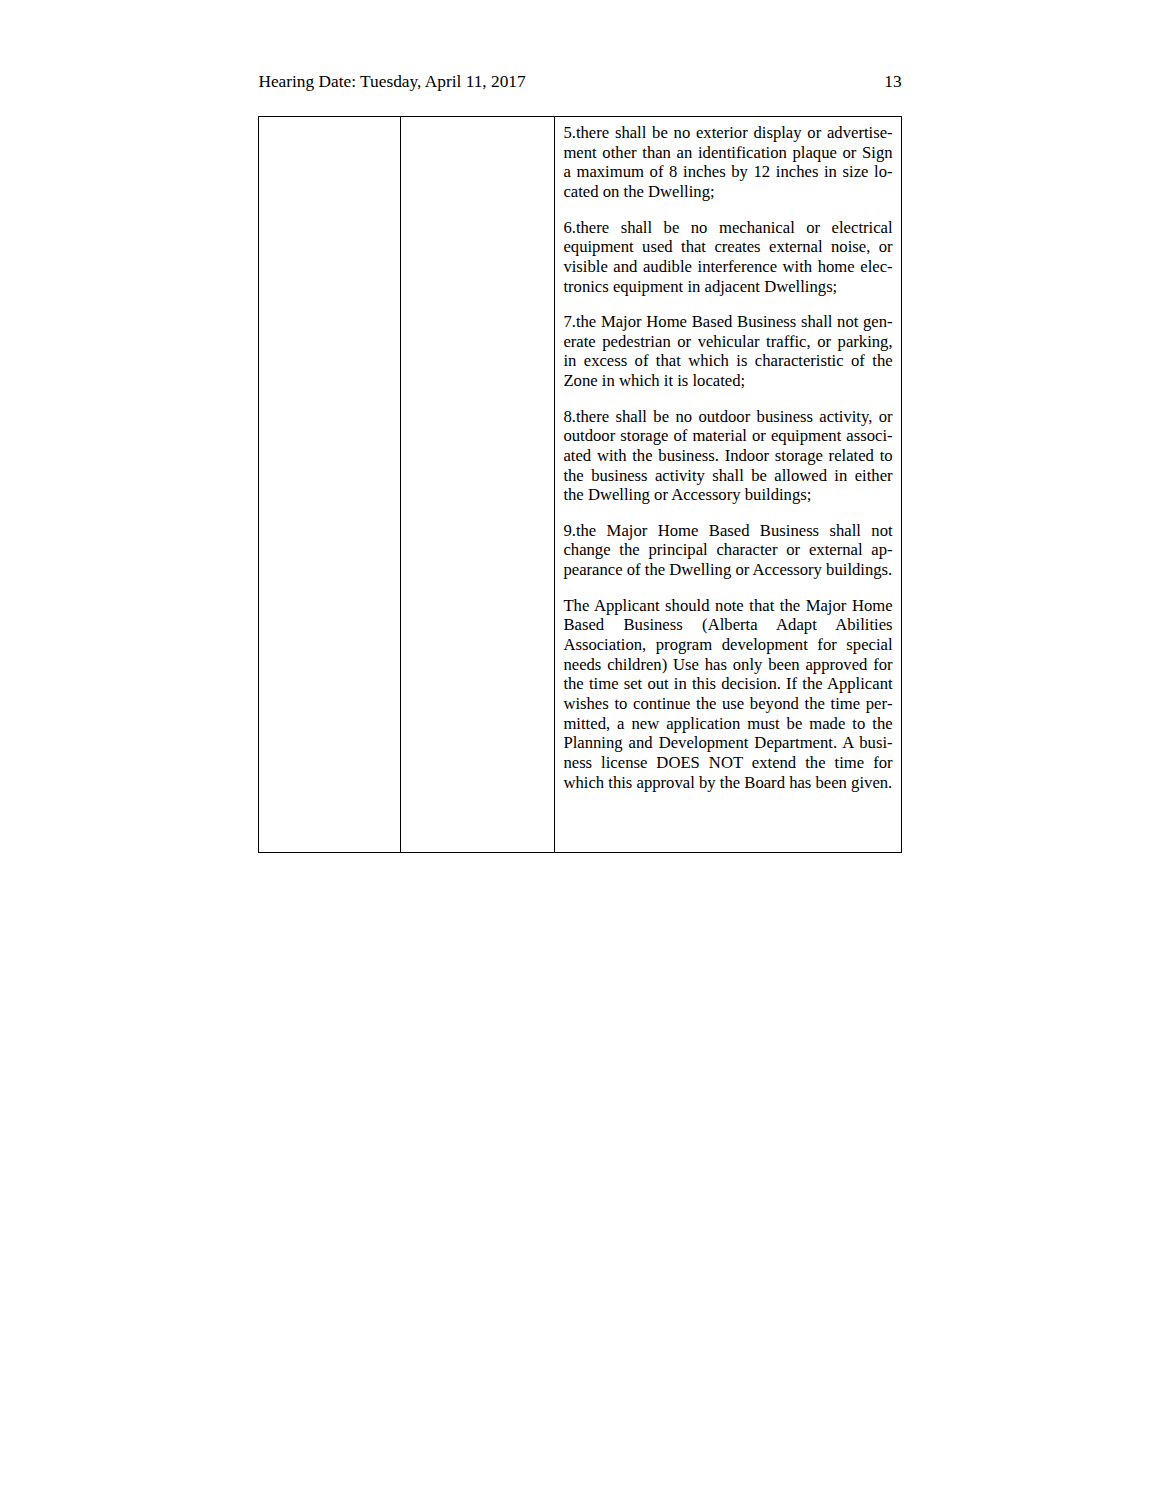Hearing Date: Tuesday, April 11, 2017
13
| | | 5.there shall be no exterior display or advertisement other than an identification plaque or Sign a maximum of 8 inches by 12 inches in size located on the Dwelling; 6.there shall be no mechanical or electrical equipment used that creates external noise, or visible and audible interference with home electronics equipment in adjacent Dwellings; 7.the Major Home Based Business shall not generate pedestrian or vehicular traffic, or parking, in excess of that which is characteristic of the Zone in which it is located; 8.there shall be no outdoor business activity, or outdoor storage of material or equipment associated with the business. Indoor storage related to the business activity shall be allowed in either the Dwelling or Accessory buildings; 9.the Major Home Based Business shall not change the principal character or external appearance of the Dwelling or Accessory buildings. The Applicant should note that the Major Home Based Business (Alberta Adapt Abilities Association, program development for special needs children) Use has only been approved for the time set out in this decision. If the Applicant wishes to continue the use beyond the time permitted, a new application must be made to the Planning and Development Department. A business license DOES NOT extend the time for which this approval by the Board has been given. |